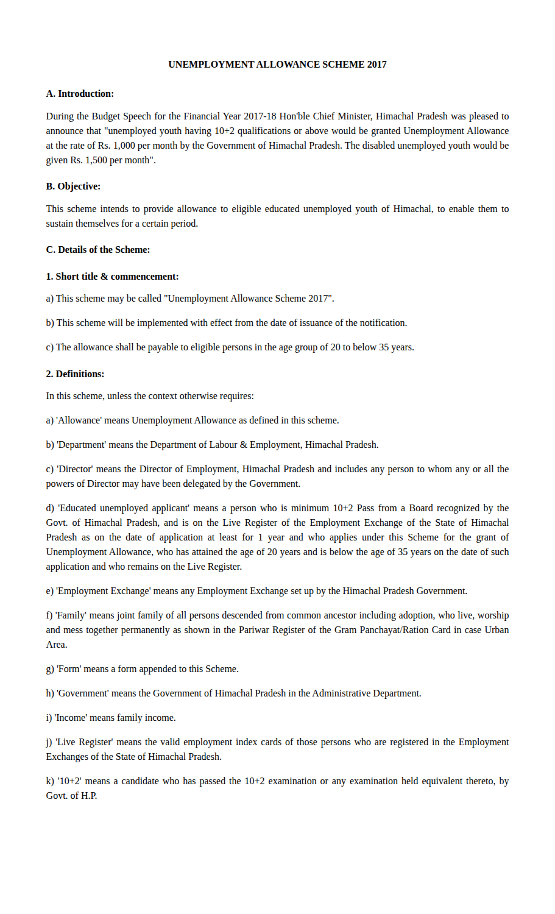Unemployment Allowance Scheme 2017
A. Introduction:
During the Budget Speech for the Financial Year 2017-18 Hon'ble Chief Minister, Himachal Pradesh was pleased to announce that "unemployed youth having 10+2 qualifications or above would be granted Unemployment Allowance at the rate of Rs. 1,000 per month by the Government of Himachal Pradesh. The disabled unemployed youth would be given Rs. 1,500 per month".
B. Objective:
This scheme intends to provide allowance to eligible educated unemployed youth of Himachal, to enable them to sustain themselves for a certain period.
C. Details of the Scheme:
1. Short title & commencement:
a) This scheme may be called "Unemployment Allowance Scheme 2017".
b) This scheme will be implemented with effect from the date of issuance of the notification.
c) The allowance shall be payable to eligible persons in the age group of 20 to below 35 years.
2. Definitions:
In this scheme, unless the context otherwise requires:
a) 'Allowance' means Unemployment Allowance as defined in this scheme.
b) 'Department' means the Department of Labour & Employment, Himachal Pradesh.
c) 'Director' means the Director of Employment, Himachal Pradesh and includes any person to whom any or all the powers of Director may have been delegated by the Government.
d) 'Educated unemployed applicant' means a person who is minimum 10+2 Pass from a Board recognized by the Govt. of Himachal Pradesh, and is on the Live Register of the Employment Exchange of the State of Himachal Pradesh as on the date of application at least for 1 year and who applies under this Scheme for the grant of Unemployment Allowance, who has attained the age of 20 years and is below the age of 35 years on the date of such application and who remains on the Live Register.
e) 'Employment Exchange' means any Employment Exchange set up by the Himachal Pradesh Government.
f) 'Family' means joint family of all persons descended from common ancestor including adoption, who live, worship and mess together permanently as shown in the Pariwar Register of the Gram Panchayat/Ration Card in case Urban Area.
g) 'Form' means a form appended to this Scheme.
h) 'Government' means the Government of Himachal Pradesh in the Administrative Department.
i) 'Income' means family income.
j) 'Live Register' means the valid employment index cards of those persons who are registered in the Employment Exchanges of the State of Himachal Pradesh.
k) '10+2' means a candidate who has passed the 10+2 examination or any examination held equivalent thereto, by Govt. of H.P.